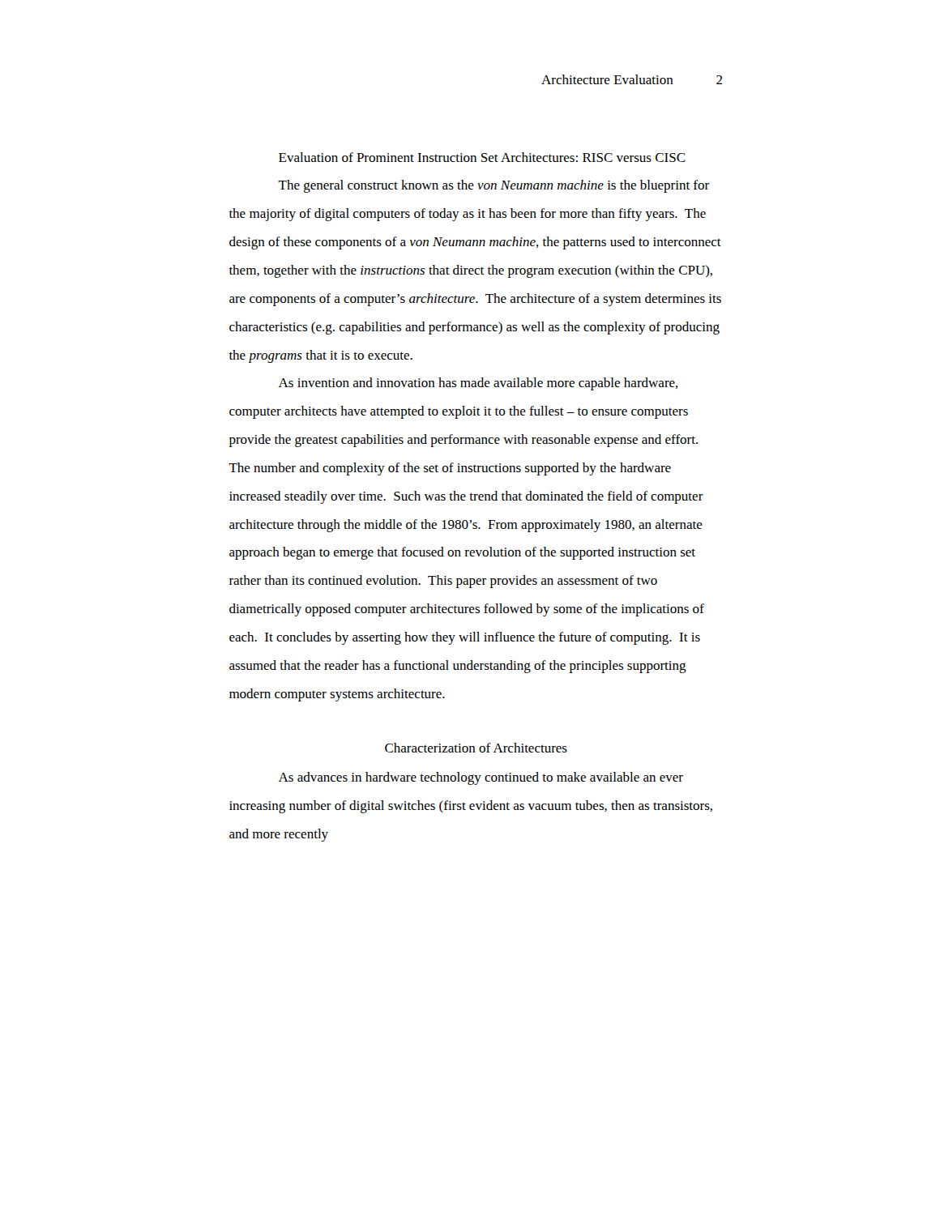Architecture Evaluation 2
Evaluation of Prominent Instruction Set Architectures: RISC versus CISC
The general construct known as the von Neumann machine is the blueprint for the majority of digital computers of today as it has been for more than fifty years. The design of these components of a von Neumann machine, the patterns used to interconnect them, together with the instructions that direct the program execution (within the CPU), are components of a computer’s architecture. The architecture of a system determines its characteristics (e.g. capabilities and performance) as well as the complexity of producing the programs that it is to execute.
As invention and innovation has made available more capable hardware, computer architects have attempted to exploit it to the fullest – to ensure computers provide the greatest capabilities and performance with reasonable expense and effort. The number and complexity of the set of instructions supported by the hardware increased steadily over time. Such was the trend that dominated the field of computer architecture through the middle of the 1980’s. From approximately 1980, an alternate approach began to emerge that focused on revolution of the supported instruction set rather than its continued evolution. This paper provides an assessment of two diametrically opposed computer architectures followed by some of the implications of each. It concludes by asserting how they will influence the future of computing. It is assumed that the reader has a functional understanding of the principles supporting modern computer systems architecture.
Characterization of Architectures
As advances in hardware technology continued to make available an ever increasing number of digital switches (first evident as vacuum tubes, then as transistors, and more recently